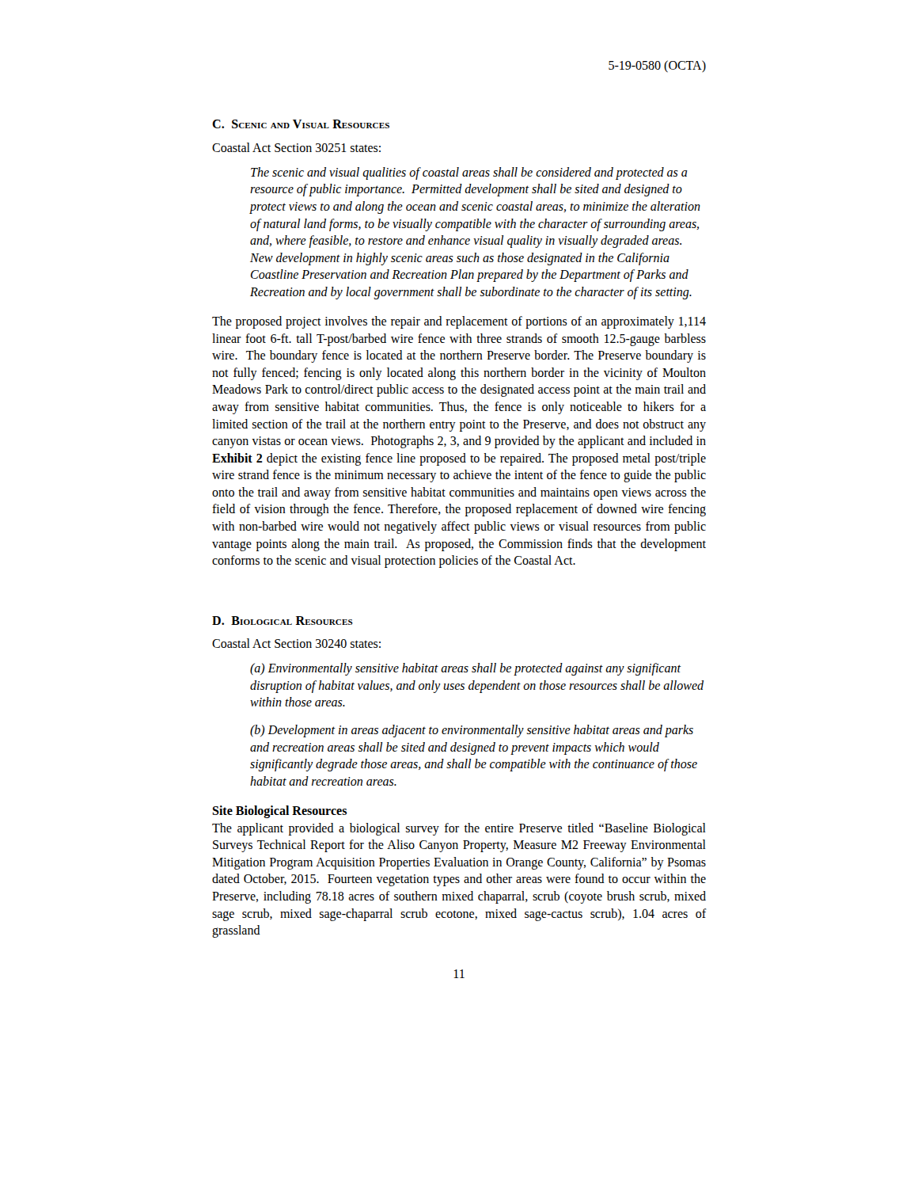5-19-0580 (OCTA)
C. Scenic and Visual Resources
Coastal Act Section 30251 states:
The scenic and visual qualities of coastal areas shall be considered and protected as a resource of public importance. Permitted development shall be sited and designed to protect views to and along the ocean and scenic coastal areas, to minimize the alteration of natural land forms, to be visually compatible with the character of surrounding areas, and, where feasible, to restore and enhance visual quality in visually degraded areas. New development in highly scenic areas such as those designated in the California Coastline Preservation and Recreation Plan prepared by the Department of Parks and Recreation and by local government shall be subordinate to the character of its setting.
The proposed project involves the repair and replacement of portions of an approximately 1,114 linear foot 6-ft. tall T-post/barbed wire fence with three strands of smooth 12.5-gauge barbless wire. The boundary fence is located at the northern Preserve border. The Preserve boundary is not fully fenced; fencing is only located along this northern border in the vicinity of Moulton Meadows Park to control/direct public access to the designated access point at the main trail and away from sensitive habitat communities. Thus, the fence is only noticeable to hikers for a limited section of the trail at the northern entry point to the Preserve, and does not obstruct any canyon vistas or ocean views. Photographs 2, 3, and 9 provided by the applicant and included in Exhibit 2 depict the existing fence line proposed to be repaired. The proposed metal post/triple wire strand fence is the minimum necessary to achieve the intent of the fence to guide the public onto the trail and away from sensitive habitat communities and maintains open views across the field of vision through the fence. Therefore, the proposed replacement of downed wire fencing with non-barbed wire would not negatively affect public views or visual resources from public vantage points along the main trail. As proposed, the Commission finds that the development conforms to the scenic and visual protection policies of the Coastal Act.
D. Biological Resources
Coastal Act Section 30240 states:
(a) Environmentally sensitive habitat areas shall be protected against any significant disruption of habitat values, and only uses dependent on those resources shall be allowed within those areas.
(b) Development in areas adjacent to environmentally sensitive habitat areas and parks and recreation areas shall be sited and designed to prevent impacts which would significantly degrade those areas, and shall be compatible with the continuance of those habitat and recreation areas.
Site Biological Resources
The applicant provided a biological survey for the entire Preserve titled “Baseline Biological Surveys Technical Report for the Aliso Canyon Property, Measure M2 Freeway Environmental Mitigation Program Acquisition Properties Evaluation in Orange County, California” by Psomas dated October, 2015. Fourteen vegetation types and other areas were found to occur within the Preserve, including 78.18 acres of southern mixed chaparral, scrub (coyote brush scrub, mixed sage scrub, mixed sage-chaparral scrub ecotone, mixed sage-cactus scrub), 1.04 acres of grassland
11